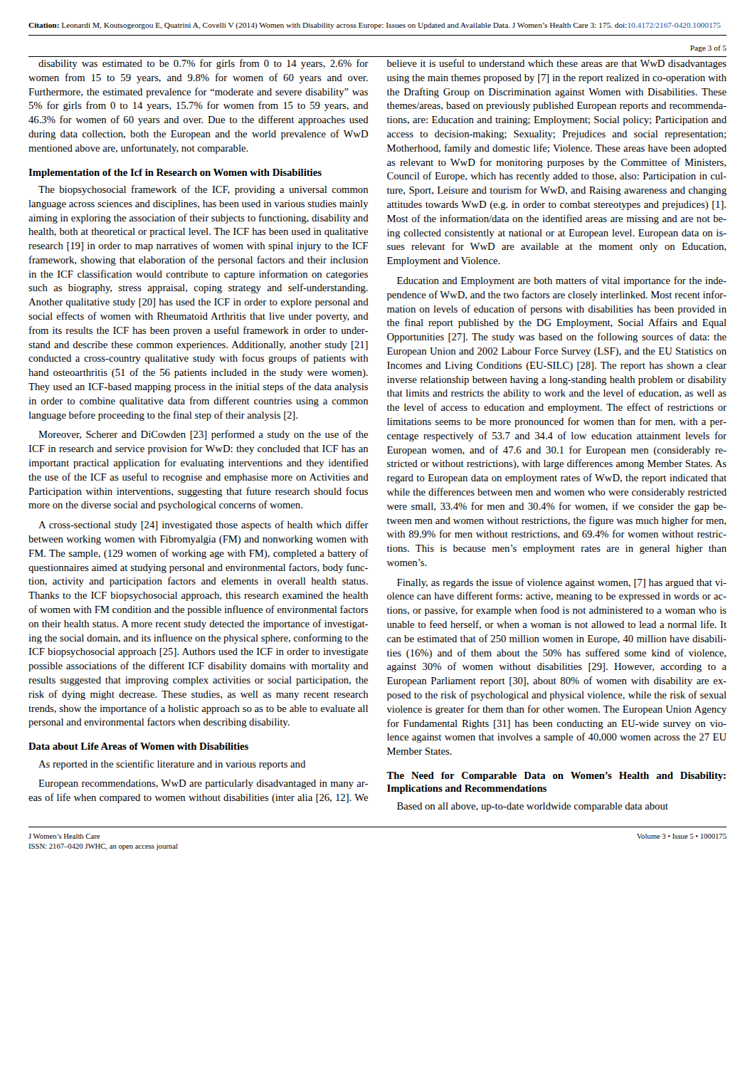Citation: Leonardi M, Koutsogeorgou E, Quatrini A, Covelli V (2014) Women with Disability across Europe: Issues on Updated and Available Data. J Women’s Health Care 3: 175. doi:10.4172/2167-0420.1000175
Page 3 of 5
disability was estimated to be 0.7% for girls from 0 to 14 years, 2.6% for women from 15 to 59 years, and 9.8% for women of 60 years and over. Furthermore, the estimated prevalence for “moderate and severe disability” was 5% for girls from 0 to 14 years, 15.7% for women from 15 to 59 years, and 46.3% for women of 60 years and over. Due to the different approaches used during data collection, both the European and the world prevalence of WwD mentioned above are, unfortunately, not comparable.
Implementation of the Icf in Research on Women with Disabilities
The biopsychosocial framework of the ICF, providing a universal common language across sciences and disciplines, has been used in various studies mainly aiming in exploring the association of their subjects to functioning, disability and health, both at theoretical or practical level. The ICF has been used in qualitative research [19] in order to map narratives of women with spinal injury to the ICF framework, showing that elaboration of the personal factors and their inclusion in the ICF classification would contribute to capture information on categories such as biography, stress appraisal, coping strategy and self-understanding. Another qualitative study [20] has used the ICF in order to explore personal and social effects of women with Rheumatoid Arthritis that live under poverty, and from its results the ICF has been proven a useful framework in order to understand and describe these common experiences. Additionally, another study [21] conducted a cross-country qualitative study with focus groups of patients with hand osteoarthritis (51 of the 56 patients included in the study were women). They used an ICF-based mapping process in the initial steps of the data analysis in order to combine qualitative data from different countries using a common language before proceeding to the final step of their analysis [2].
Moreover, Scherer and DiCowden [23] performed a study on the use of the ICF in research and service provision for WwD: they concluded that ICF has an important practical application for evaluating interventions and they identified the use of the ICF as useful to recognise and emphasise more on Activities and Participation within interventions, suggesting that future research should focus more on the diverse social and psychological concerns of women.
A cross-sectional study [24] investigated those aspects of health which differ between working women with Fibromyalgia (FM) and nonworking women with FM. The sample, (129 women of working age with FM), completed a battery of questionnaires aimed at studying personal and environmental factors, body function, activity and participation factors and elements in overall health status. Thanks to the ICF biopsychosocial approach, this research examined the health of women with FM condition and the possible influence of environmental factors on their health status. A more recent study detected the importance of investigating the social domain, and its influence on the physical sphere, conforming to the ICF biopsychosocial approach [25]. Authors used the ICF in order to investigate possible associations of the different ICF disability domains with mortality and results suggested that improving complex activities or social participation, the risk of dying might decrease. These studies, as well as many recent research trends, show the importance of a holistic approach so as to be able to evaluate all personal and environmental factors when describing disability.
Data about Life Areas of Women with Disabilities
As reported in the scientific literature and in various reports and
European recommendations, WwD are particularly disadvantaged in many areas of life when compared to women without disabilities (inter alia [26, 12]. We believe it is useful to understand which these areas are that WwD disadvantages using the main themes proposed by [7] in the report realized in co-operation with the Drafting Group on Discrimination against Women with Disabilities. These themes/areas, based on previously published European reports and recommendations, are: Education and training; Employment; Social policy; Participation and access to decision-making; Sexuality; Prejudices and social representation; Motherhood, family and domestic life; Violence. These areas have been adopted as relevant to WwD for monitoring purposes by the Committee of Ministers, Council of Europe, which has recently added to those, also: Participation in culture, Sport, Leisure and tourism for WwD, and Raising awareness and changing attitudes towards WwD (e.g. in order to combat stereotypes and prejudices) [1]. Most of the information/data on the identified areas are missing and are not being collected consistently at national or at European level. European data on issues relevant for WwD are available at the moment only on Education, Employment and Violence.
Education and Employment are both matters of vital importance for the independence of WwD, and the two factors are closely interlinked. Most recent information on levels of education of persons with disabilities has been provided in the final report published by the DG Employment, Social Affairs and Equal Opportunities [27]. The study was based on the following sources of data: the European Union and 2002 Labour Force Survey (LSF), and the EU Statistics on Incomes and Living Conditions (EU-SILC) [28]. The report has shown a clear inverse relationship between having a long-standing health problem or disability that limits and restricts the ability to work and the level of education, as well as the level of access to education and employment. The effect of restrictions or limitations seems to be more pronounced for women than for men, with a percentage respectively of 53.7 and 34.4 of low education attainment levels for European women, and of 47.6 and 30.1 for European men (considerably restricted or without restrictions), with large differences among Member States. As regard to European data on employment rates of WwD, the report indicated that while the differences between men and women who were considerably restricted were small, 33.4% for men and 30.4% for women, if we consider the gap between men and women without restrictions, the figure was much higher for men, with 89.9% for men without restrictions, and 69.4% for women without restrictions. This is because men’s employment rates are in general higher than women’s.
Finally, as regards the issue of violence against women, [7] has argued that violence can have different forms: active, meaning to be expressed in words or actions, or passive, for example when food is not administered to a woman who is unable to feed herself, or when a woman is not allowed to lead a normal life. It can be estimated that of 250 million women in Europe, 40 million have disabilities (16%) and of them about the 50% has suffered some kind of violence, against 30% of women without disabilities [29]. However, according to a European Parliament report [30], about 80% of women with disability are exposed to the risk of psychological and physical violence, while the risk of sexual violence is greater for them than for other women. The European Union Agency for Fundamental Rights [31] has been conducting an EU-wide survey on violence against women that involves a sample of 40,000 women across the 27 EU Member States.
The Need for Comparable Data on Women’s Health and Disability: Implications and Recommendations
Based on all above, up-to-date worldwide comparable data about
J Women’s Health Care
ISSN: 2167–0420 JWHC, an open access journal
Volume 3 • Issue 5 • 1000175